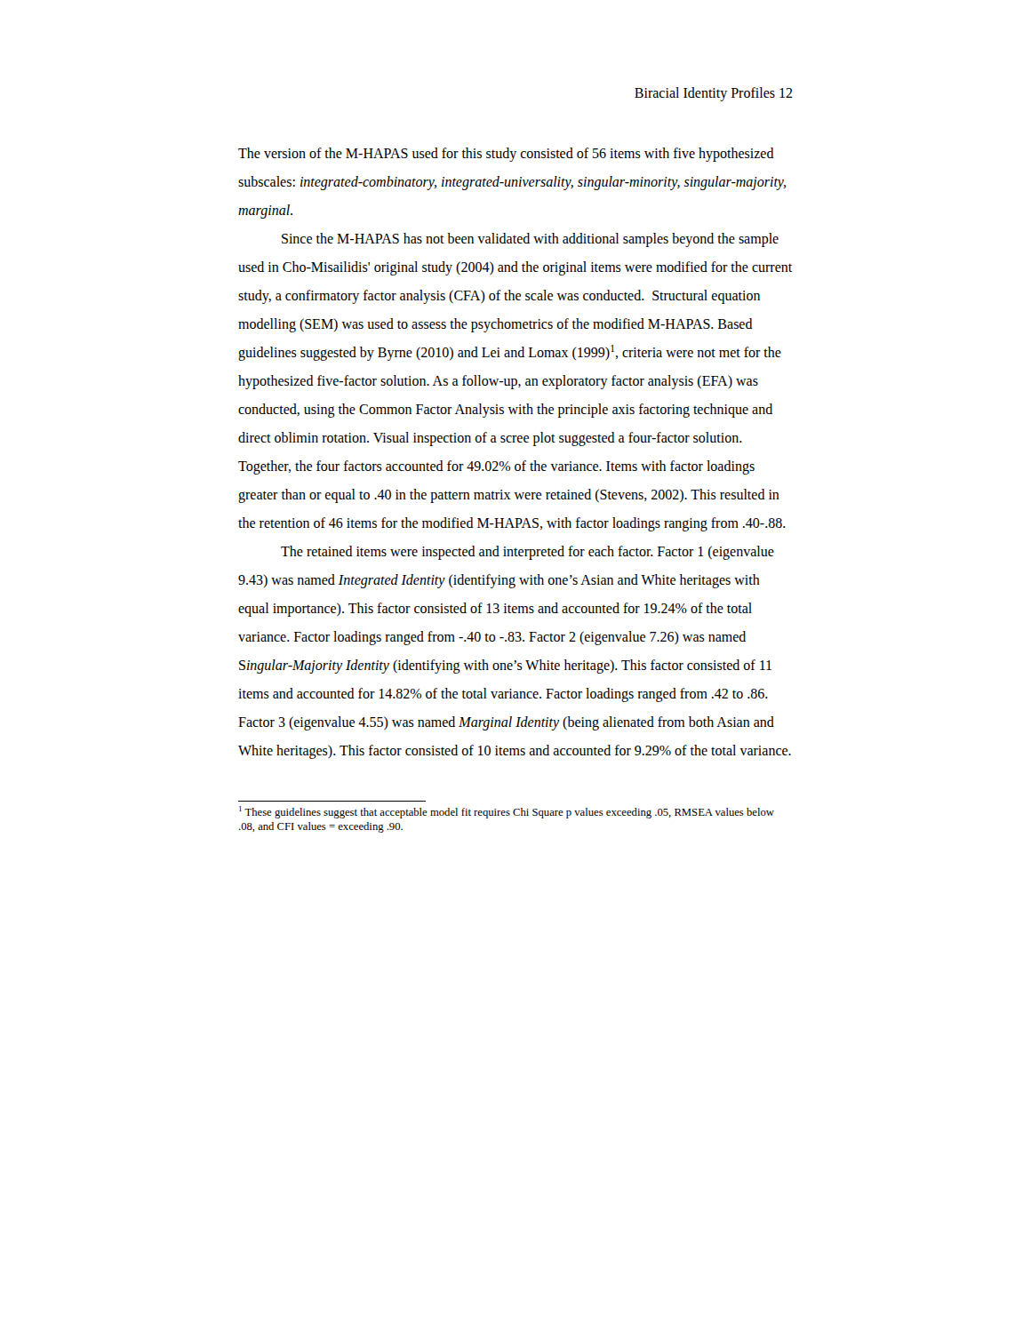Biracial Identity Profiles 12
The version of the M-HAPAS used for this study consisted of 56 items with five hypothesized subscales: integrated-combinatory, integrated-universality, singular-minority, singular-majority, marginal.
Since the M-HAPAS has not been validated with additional samples beyond the sample used in Cho-Misailidis' original study (2004) and the original items were modified for the current study, a confirmatory factor analysis (CFA) of the scale was conducted. Structural equation modelling (SEM) was used to assess the psychometrics of the modified M-HAPAS. Based guidelines suggested by Byrne (2010) and Lei and Lomax (1999)1, criteria were not met for the hypothesized five-factor solution. As a follow-up, an exploratory factor analysis (EFA) was conducted, using the Common Factor Analysis with the principle axis factoring technique and direct oblimin rotation. Visual inspection of a scree plot suggested a four-factor solution. Together, the four factors accounted for 49.02% of the variance. Items with factor loadings greater than or equal to .40 in the pattern matrix were retained (Stevens, 2002). This resulted in the retention of 46 items for the modified M-HAPAS, with factor loadings ranging from .40-.88.
The retained items were inspected and interpreted for each factor. Factor 1 (eigenvalue 9.43) was named Integrated Identity (identifying with one’s Asian and White heritages with equal importance). This factor consisted of 13 items and accounted for 19.24% of the total variance. Factor loadings ranged from -.40 to -.83. Factor 2 (eigenvalue 7.26) was named Singular-Majority Identity (identifying with one’s White heritage). This factor consisted of 11 items and accounted for 14.82% of the total variance. Factor loadings ranged from .42 to .86. Factor 3 (eigenvalue 4.55) was named Marginal Identity (being alienated from both Asian and White heritages). This factor consisted of 10 items and accounted for 9.29% of the total variance.
1 These guidelines suggest that acceptable model fit requires Chi Square p values exceeding .05, RMSEA values below .08, and CFI values = exceeding .90.